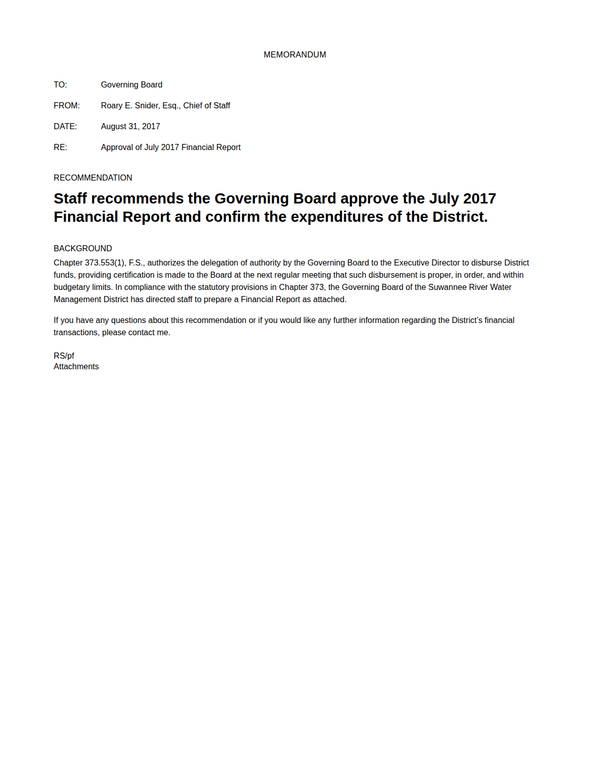MEMORANDUM
| TO: | Governing Board |
| FROM: | Roary E. Snider, Esq., Chief of Staff |
| DATE: | August 31, 2017 |
| RE: | Approval of July 2017 Financial Report |
RECOMMENDATION
Staff recommends the Governing Board approve the July 2017 Financial Report and confirm the expenditures of the District.
BACKGROUND
Chapter 373.553(1), F.S., authorizes the delegation of authority by the Governing Board to the Executive Director to disburse District funds, providing certification is made to the Board at the next regular meeting that such disbursement is proper, in order, and within budgetary limits. In compliance with the statutory provisions in Chapter 373, the Governing Board of the Suwannee River Water Management District has directed staff to prepare a Financial Report as attached.
If you have any questions about this recommendation or if you would like any further information regarding the District’s financial transactions, please contact me.
RS/pf
Attachments